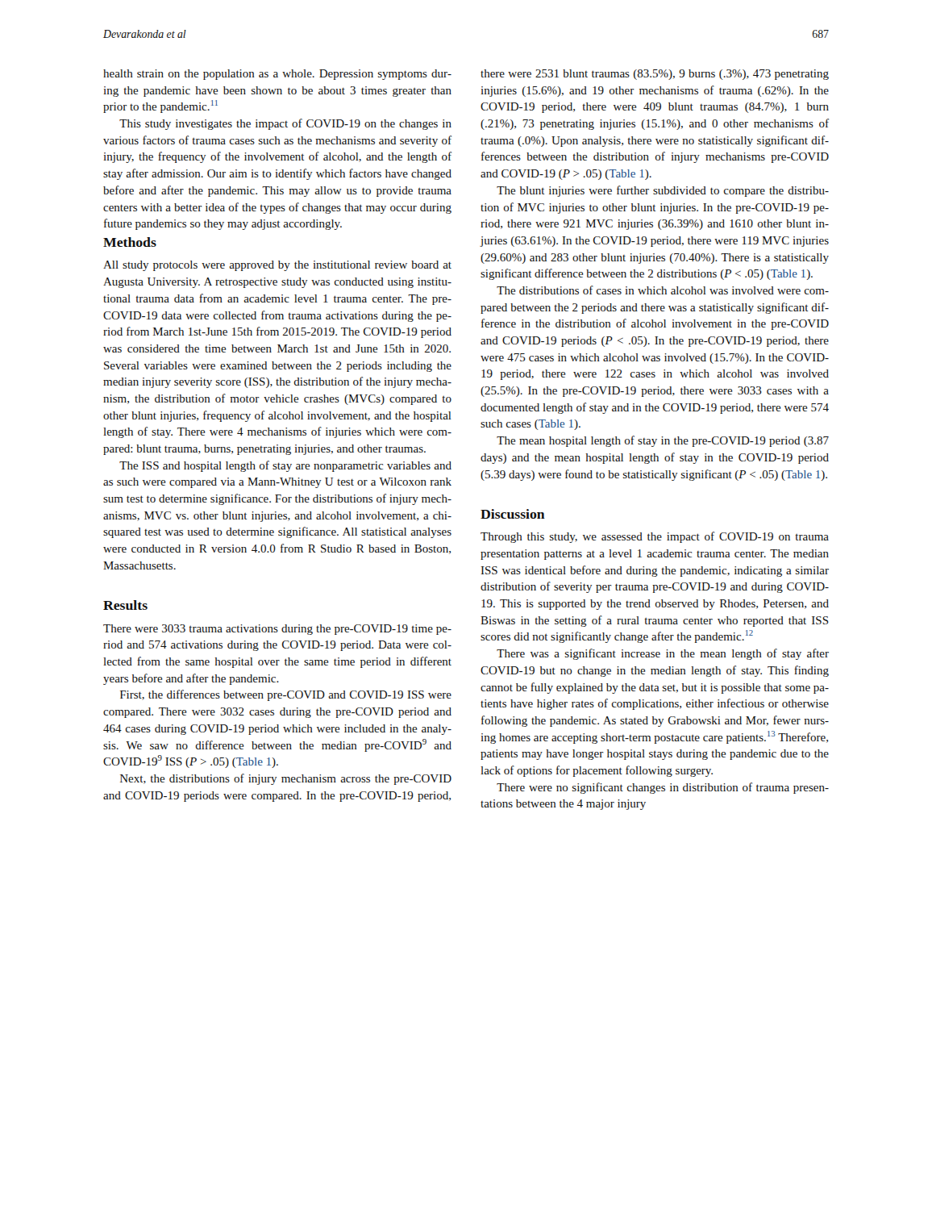Devarakonda et al 687
health strain on the population as a whole. Depression symptoms during the pandemic have been shown to be about 3 times greater than prior to the pandemic.11
This study investigates the impact of COVID-19 on the changes in various factors of trauma cases such as the mechanisms and severity of injury, the frequency of the involvement of alcohol, and the length of stay after admission. Our aim is to identify which factors have changed before and after the pandemic. This may allow us to provide trauma centers with a better idea of the types of changes that may occur during future pandemics so they may adjust accordingly.
Methods
All study protocols were approved by the institutional review board at Augusta University. A retrospective study was conducted using institutional trauma data from an academic level 1 trauma center. The pre-COVID-19 data were collected from trauma activations during the period from March 1st-June 15th from 2015-2019. The COVID-19 period was considered the time between March 1st and June 15th in 2020. Several variables were examined between the 2 periods including the median injury severity score (ISS), the distribution of the injury mechanism, the distribution of motor vehicle crashes (MVCs) compared to other blunt injuries, frequency of alcohol involvement, and the hospital length of stay. There were 4 mechanisms of injuries which were compared: blunt trauma, burns, penetrating injuries, and other traumas.
The ISS and hospital length of stay are nonparametric variables and as such were compared via a Mann-Whitney U test or a Wilcoxon rank sum test to determine significance. For the distributions of injury mechanisms, MVC vs. other blunt injuries, and alcohol involvement, a chi-squared test was used to determine significance. All statistical analyses were conducted in R version 4.0.0 from R Studio R based in Boston, Massachusetts.
Results
There were 3033 trauma activations during the pre-COVID-19 time period and 574 activations during the COVID-19 period. Data were collected from the same hospital over the same time period in different years before and after the pandemic.
First, the differences between pre-COVID and COVID-19 ISS were compared. There were 3032 cases during the pre-COVID period and 464 cases during COVID-19 period which were included in the analysis. We saw no difference between the median pre-COVID9 and COVID-199 ISS (P > .05) (Table 1).
Next, the distributions of injury mechanism across the pre-COVID and COVID-19 periods were compared. In the pre-COVID-19 period, there were 2531 blunt traumas (83.5%), 9 burns (.3%), 473 penetrating injuries (15.6%), and 19 other mechanisms of trauma (.62%). In the COVID-19 period, there were 409 blunt traumas (84.7%), 1 burn (.21%), 73 penetrating injuries (15.1%), and 0 other mechanisms of trauma (.0%). Upon analysis, there were no statistically significant differences between the distribution of injury mechanisms pre-COVID and COVID-19 (P > .05) (Table 1).
The blunt injuries were further subdivided to compare the distribution of MVC injuries to other blunt injuries. In the pre-COVID-19 period, there were 921 MVC injuries (36.39%) and 1610 other blunt injuries (63.61%). In the COVID-19 period, there were 119 MVC injuries (29.60%) and 283 other blunt injuries (70.40%). There is a statistically significant difference between the 2 distributions (P < .05) (Table 1).
The distributions of cases in which alcohol was involved were compared between the 2 periods and there was a statistically significant difference in the distribution of alcohol involvement in the pre-COVID and COVID-19 periods (P < .05). In the pre-COVID-19 period, there were 475 cases in which alcohol was involved (15.7%). In the COVID-19 period, there were 122 cases in which alcohol was involved (25.5%). In the pre-COVID-19 period, there were 3033 cases with a documented length of stay and in the COVID-19 period, there were 574 such cases (Table 1).
The mean hospital length of stay in the pre-COVID-19 period (3.87 days) and the mean hospital length of stay in the COVID-19 period (5.39 days) were found to be statistically significant (P < .05) (Table 1).
Discussion
Through this study, we assessed the impact of COVID-19 on trauma presentation patterns at a level 1 academic trauma center. The median ISS was identical before and during the pandemic, indicating a similar distribution of severity per trauma pre-COVID-19 and during COVID-19. This is supported by the trend observed by Rhodes, Petersen, and Biswas in the setting of a rural trauma center who reported that ISS scores did not significantly change after the pandemic.12
There was a significant increase in the mean length of stay after COVID-19 but no change in the median length of stay. This finding cannot be fully explained by the data set, but it is possible that some patients have higher rates of complications, either infectious or otherwise following the pandemic. As stated by Grabowski and Mor, fewer nursing homes are accepting short-term postacute care patients.13 Therefore, patients may have longer hospital stays during the pandemic due to the lack of options for placement following surgery.
There were no significant changes in distribution of trauma presentations between the 4 major injury